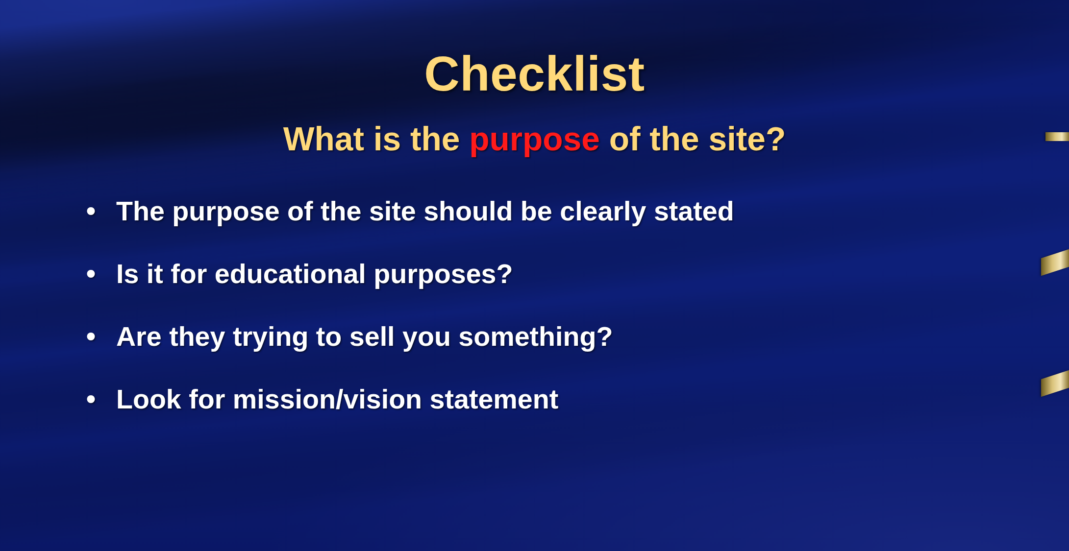Checklist
What is the purpose of the site?
The purpose of the site should be clearly stated
Is it for educational purposes?
Are they trying to sell you something?
Look for mission/vision statement